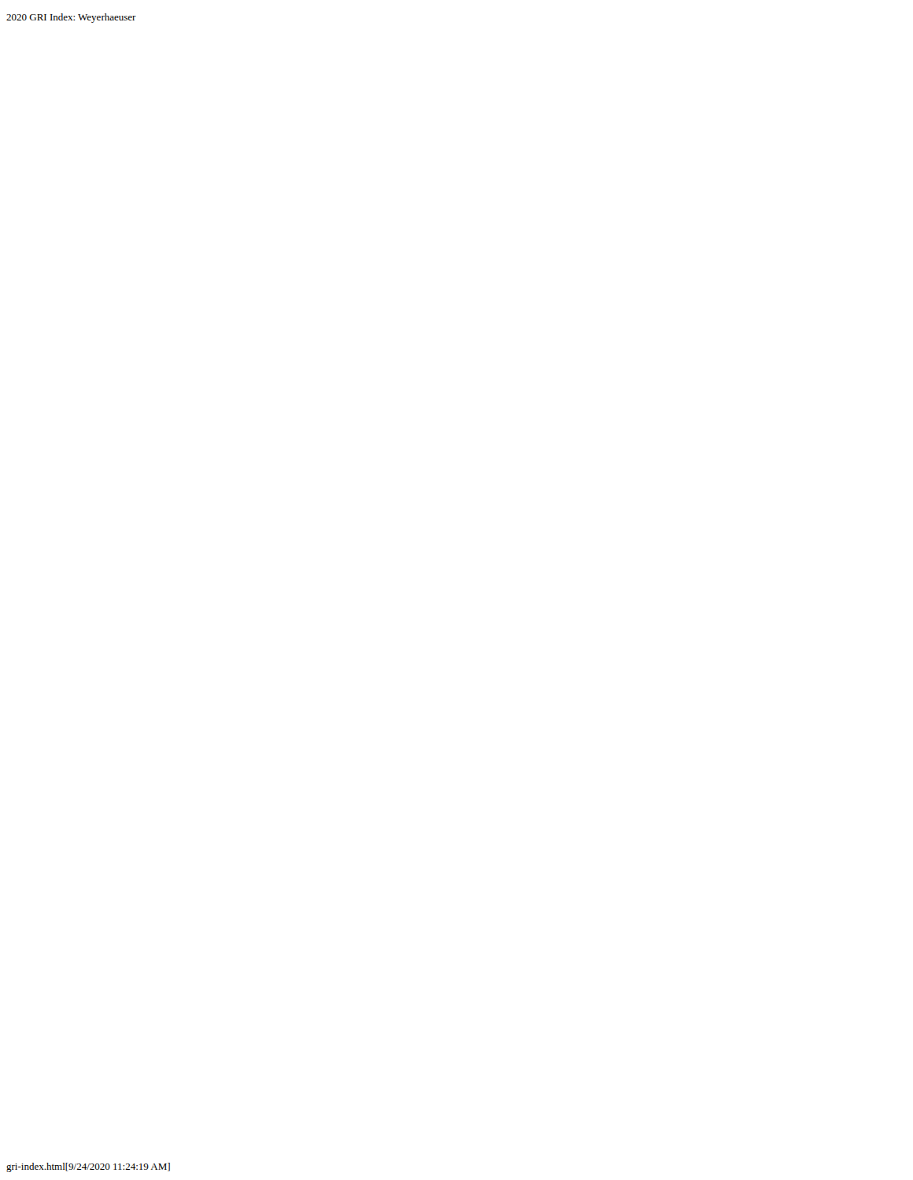2020 GRI Index: Weyerhaeuser
gri-index.html[9/24/2020 11:24:19 AM]